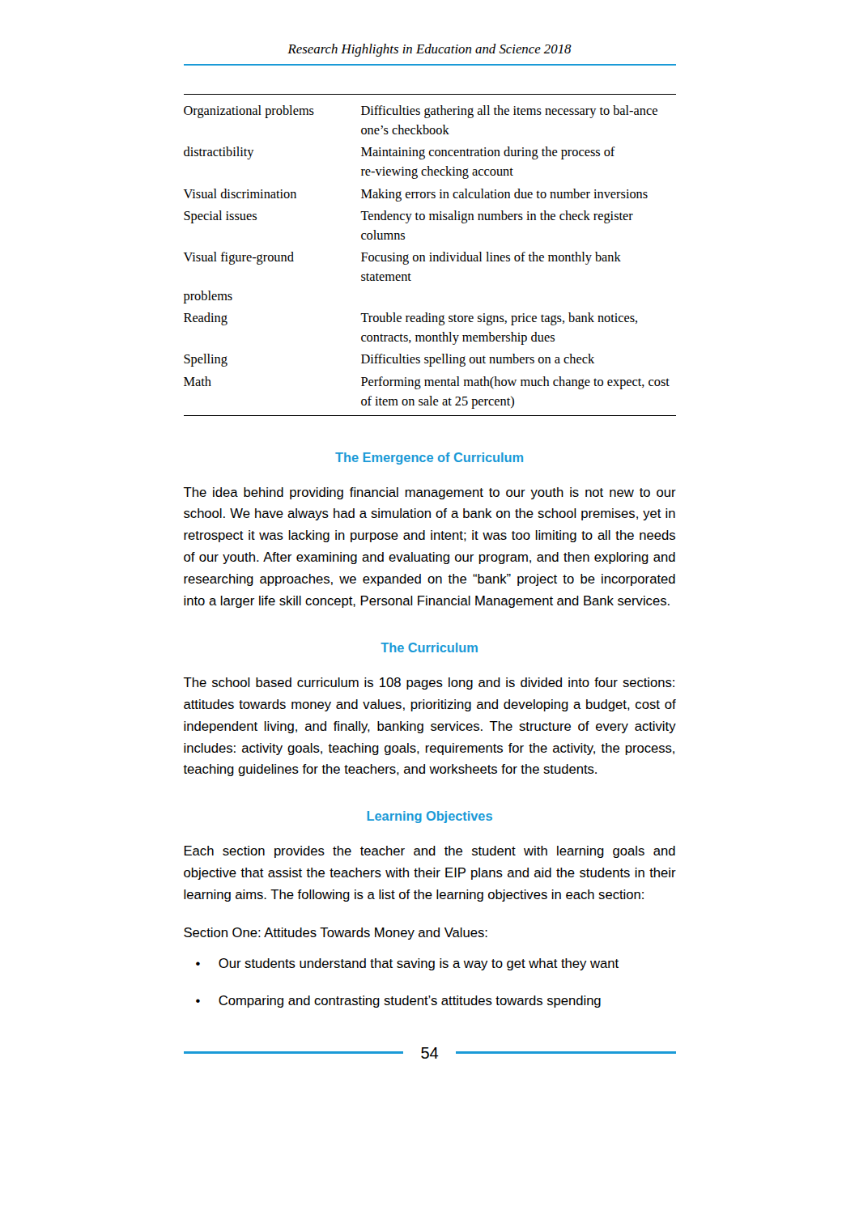Research Highlights in Education and Science 2018
| Organizational problems | Difficulties gathering all the items necessary to bal‑ance one’s checkbook |
| distractibility | Maintaining concentration during the process of re‑viewing checking account |
| Visual discrimination | Making errors in calculation due to number inversions |
| Special issues | Tendency to misalign numbers in the check register columns |
| Visual figure-ground problems | Focusing on individual lines of the monthly bank statement |
| Reading | Trouble reading store signs, price tags, bank notices, contracts, monthly membership dues |
| Spelling | Difficulties spelling out numbers on a check |
| Math | Performing mental math(how much change to expect, cost of item on sale at 25 percent) |
The Emergence of Curriculum
The idea behind providing financial management to our youth is not new to our school. We have always had a simulation of a bank on the school premises, yet in retrospect it was lacking in purpose and intent; it was too limiting to all the needs of our youth. After examining and evaluating our program, and then exploring and researching approaches, we expanded on the “bank” project to be incorporated into a larger life skill concept, Personal Financial Management and Bank services.
The Curriculum
The school based curriculum is 108 pages long and is divided into four sections: attitudes towards money and values, prioritizing and developing a budget, cost of independent living, and finally, banking services. The structure of every activity includes: activity goals, teaching goals, requirements for the activity, the process, teaching guidelines for the teachers, and worksheets for the students.
Learning Objectives
Each section provides the teacher and the student with learning goals and objective that assist the teachers with their EIP plans and aid the students in their learning aims. The following is a list of the learning objectives in each section:
Section One: Attitudes Towards Money and Values:
Our students understand that saving is a way to get what they want
Comparing and contrasting student’s attitudes towards spending
54